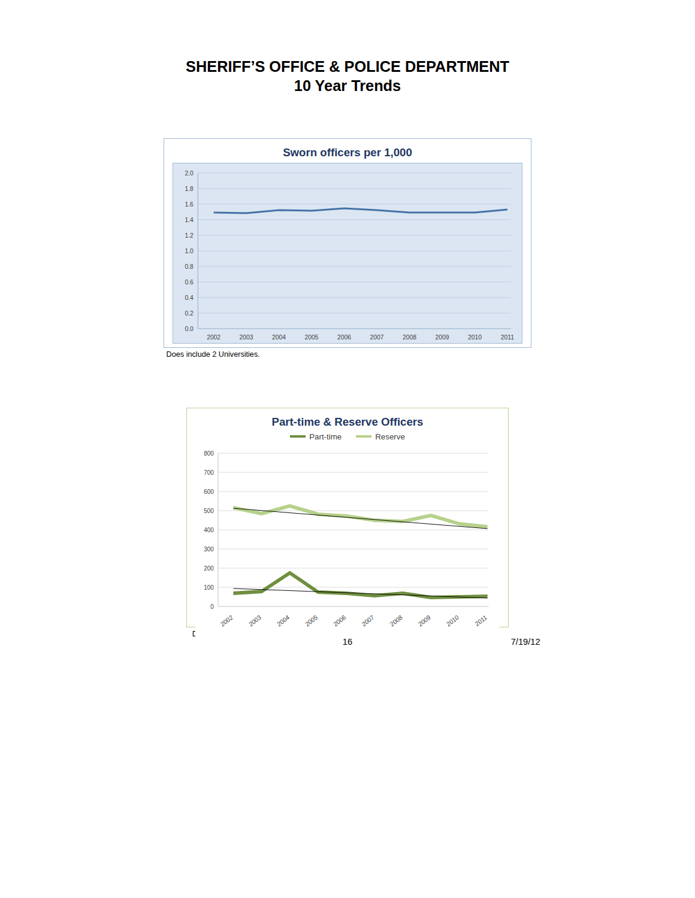SHERIFF’S OFFICE & POLICE DEPARTMENT
10 Year Trends
Sworn officers per 1,000
2.0 1.8 1.6 1.4 1.2 1.0 0.8 0.6 0.4 0.2 0.0 2002 2003 2004 2005 2006 2007 2008 2009 2010 2011
Does include 2 Universities.
Part-time & Reserve Officers
Part-time Reserve
800 700 600 500 400 300 200 100 0 2002 2003 2004 2005 2006 2007 2008 2009 2010 2011
Does include 2 Universities.
16
7/19/12